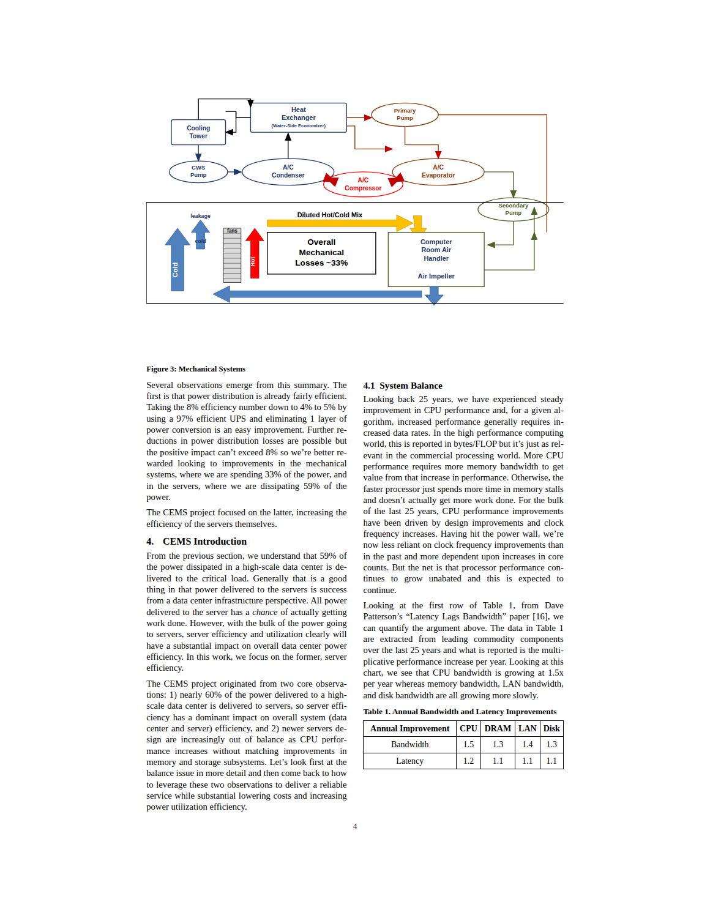Heat Exchanger (Water-Side Economizer) Cooling Tower Primary Pump CWS Pump A/C Condenser A/C Compressor A/C Evaporator Secondary Pump Diluted Hot/Cold Mix Overall Mechanical Losses ~33% Computer Room Air Handler Air Impeller fans leakage cold Hot Cold
Figure 3: Mechanical Systems
Several observations emerge from this summary. The first is that power distribution is already fairly efficient. Taking the 8% efficiency number down to 4% to 5% by using a 97% efficient UPS and eliminating 1 layer of power conversion is an easy improvement. Further reductions in power distribution losses are possible but the positive impact can’t exceed 8% so we’re better rewarded looking to improvements in the mechanical systems, where we are spending 33% of the power, and in the servers, where we are dissipating 59% of the power.
The CEMS project focused on the latter, increasing the efficiency of the servers themselves.
4. CEMS Introduction
From the previous section, we understand that 59% of the power dissipated in a high-scale data center is delivered to the critical load. Generally that is a good thing in that power delivered to the servers is success from a data center infrastructure perspective. All power delivered to the server has a chance of actually getting work done. However, with the bulk of the power going to servers, server efficiency and utilization clearly will have a substantial impact on overall data center power efficiency. In this work, we focus on the former, server efficiency.
The CEMS project originated from two core observations: 1) nearly 60% of the power delivered to a high-scale data center is delivered to servers, so server efficiency has a dominant impact on overall system (data center and server) efficiency, and 2) newer servers design are increasingly out of balance as CPU performance increases without matching improvements in memory and storage subsystems. Let’s look first at the balance issue in more detail and then come back to how to leverage these two observations to deliver a reliable service while substantial lowering costs and increasing power utilization efficiency.
4.1 System Balance
Looking back 25 years, we have experienced steady improvement in CPU performance and, for a given algorithm, increased performance generally requires increased data rates. In the high performance computing world, this is reported in bytes/FLOP but it’s just as relevant in the commercial processing world. More CPU performance requires more memory bandwidth to get value from that increase in performance. Otherwise, the faster processor just spends more time in memory stalls and doesn’t actually get more work done. For the bulk of the last 25 years, CPU performance improvements have been driven by design improvements and clock frequency increases. Having hit the power wall, we’re now less reliant on clock frequency improvements than in the past and more dependent upon increases in core counts. But the net is that processor performance continues to grow unabated and this is expected to continue.
Looking at the first row of Table 1, from Dave Patterson’s “Latency Lags Bandwidth” paper [16], we can quantify the argument above. The data in Table 1 are extracted from leading commodity components over the last 25 years and what is reported is the multiplicative performance increase per year. Looking at this chart, we see that CPU bandwidth is growing at 1.5x per year whereas memory bandwidth, LAN bandwidth, and disk bandwidth are all growing more slowly.
Table 1. Annual Bandwidth and Latency Improvements
| Annual Improvement | CPU | DRAM | LAN | Disk |
| --- | --- | --- | --- | --- |
| Bandwidth | 1.5 | 1.3 | 1.4 | 1.3 |
| Latency | 1.2 | 1.1 | 1.1 | 1.1 |
4